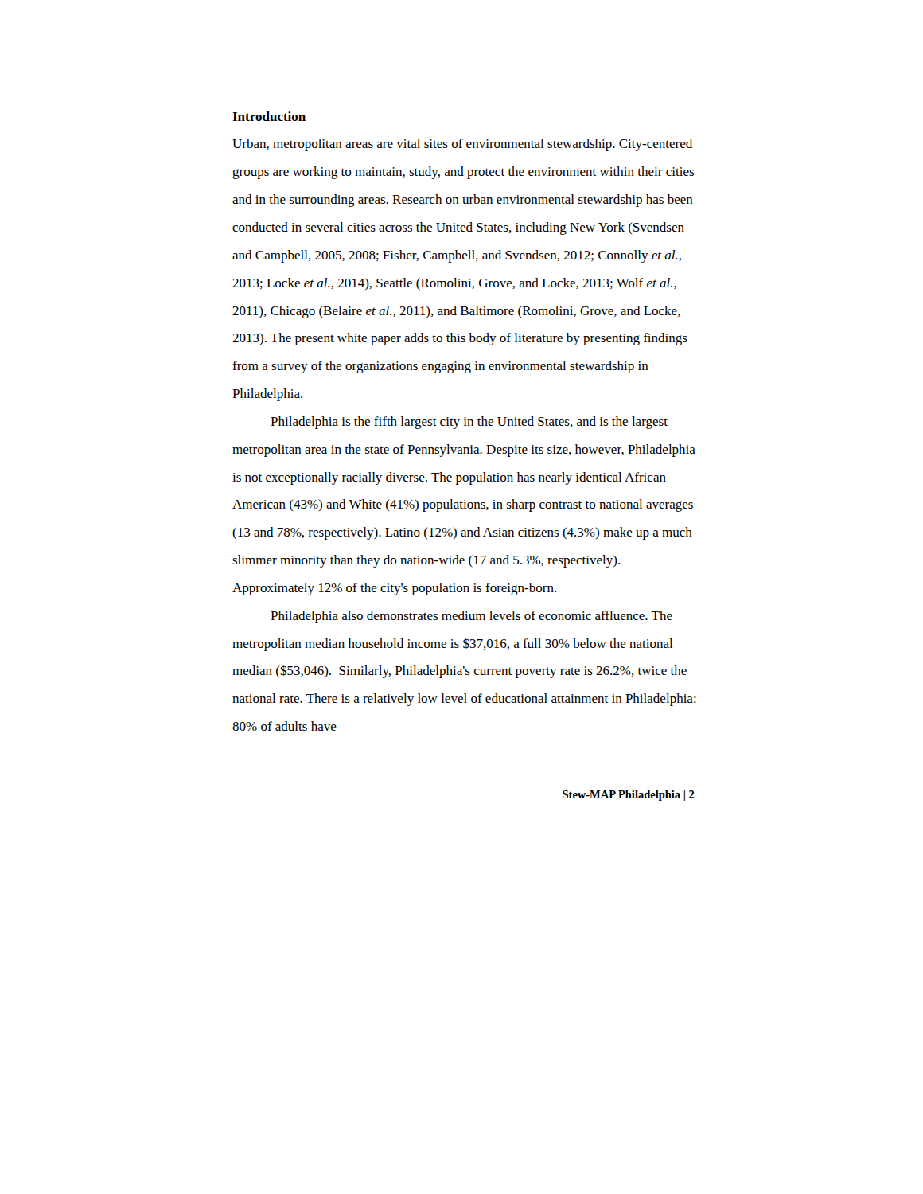Introduction
Urban, metropolitan areas are vital sites of environmental stewardship. City-centered groups are working to maintain, study, and protect the environment within their cities and in the surrounding areas. Research on urban environmental stewardship has been conducted in several cities across the United States, including New York (Svendsen and Campbell, 2005, 2008; Fisher, Campbell, and Svendsen, 2012; Connolly et al., 2013; Locke et al., 2014), Seattle (Romolini, Grove, and Locke, 2013; Wolf et al., 2011), Chicago (Belaire et al., 2011), and Baltimore (Romolini, Grove, and Locke, 2013). The present white paper adds to this body of literature by presenting findings from a survey of the organizations engaging in environmental stewardship in Philadelphia.
Philadelphia is the fifth largest city in the United States, and is the largest metropolitan area in the state of Pennsylvania. Despite its size, however, Philadelphia is not exceptionally racially diverse. The population has nearly identical African American (43%) and White (41%) populations, in sharp contrast to national averages (13 and 78%, respectively). Latino (12%) and Asian citizens (4.3%) make up a much slimmer minority than they do nation-wide (17 and 5.3%, respectively). Approximately 12% of the city's population is foreign-born.
Philadelphia also demonstrates medium levels of economic affluence. The metropolitan median household income is $37,016, a full 30% below the national median ($53,046). Similarly, Philadelphia's current poverty rate is 26.2%, twice the national rate. There is a relatively low level of educational attainment in Philadelphia: 80% of adults have
Stew-MAP Philadelphia | 2